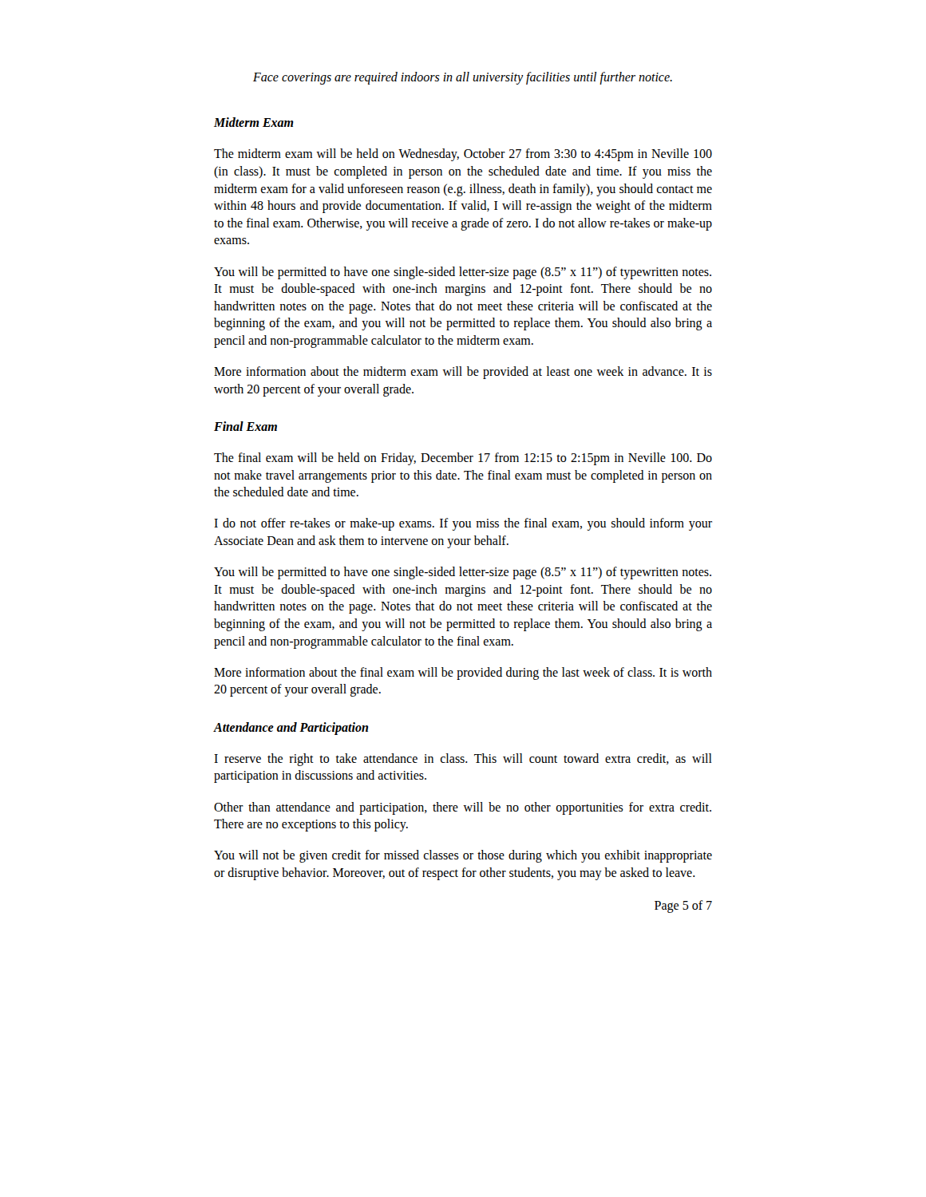Face coverings are required indoors in all university facilities until further notice.
Midterm Exam
The midterm exam will be held on Wednesday, October 27 from 3:30 to 4:45pm in Neville 100 (in class). It must be completed in person on the scheduled date and time. If you miss the midterm exam for a valid unforeseen reason (e.g. illness, death in family), you should contact me within 48 hours and provide documentation. If valid, I will re-assign the weight of the midterm to the final exam. Otherwise, you will receive a grade of zero. I do not allow re-takes or make-up exams.
You will be permitted to have one single-sided letter-size page (8.5” x 11”) of typewritten notes. It must be double-spaced with one-inch margins and 12-point font. There should be no handwritten notes on the page. Notes that do not meet these criteria will be confiscated at the beginning of the exam, and you will not be permitted to replace them. You should also bring a pencil and non-programmable calculator to the midterm exam.
More information about the midterm exam will be provided at least one week in advance. It is worth 20 percent of your overall grade.
Final Exam
The final exam will be held on Friday, December 17 from 12:15 to 2:15pm in Neville 100. Do not make travel arrangements prior to this date. The final exam must be completed in person on the scheduled date and time.
I do not offer re-takes or make-up exams. If you miss the final exam, you should inform your Associate Dean and ask them to intervene on your behalf.
You will be permitted to have one single-sided letter-size page (8.5” x 11”) of typewritten notes. It must be double-spaced with one-inch margins and 12-point font. There should be no handwritten notes on the page. Notes that do not meet these criteria will be confiscated at the beginning of the exam, and you will not be permitted to replace them. You should also bring a pencil and non-programmable calculator to the final exam.
More information about the final exam will be provided during the last week of class. It is worth 20 percent of your overall grade.
Attendance and Participation
I reserve the right to take attendance in class. This will count toward extra credit, as will participation in discussions and activities.
Other than attendance and participation, there will be no other opportunities for extra credit. There are no exceptions to this policy.
You will not be given credit for missed classes or those during which you exhibit inappropriate or disruptive behavior. Moreover, out of respect for other students, you may be asked to leave.
Page 5 of 7